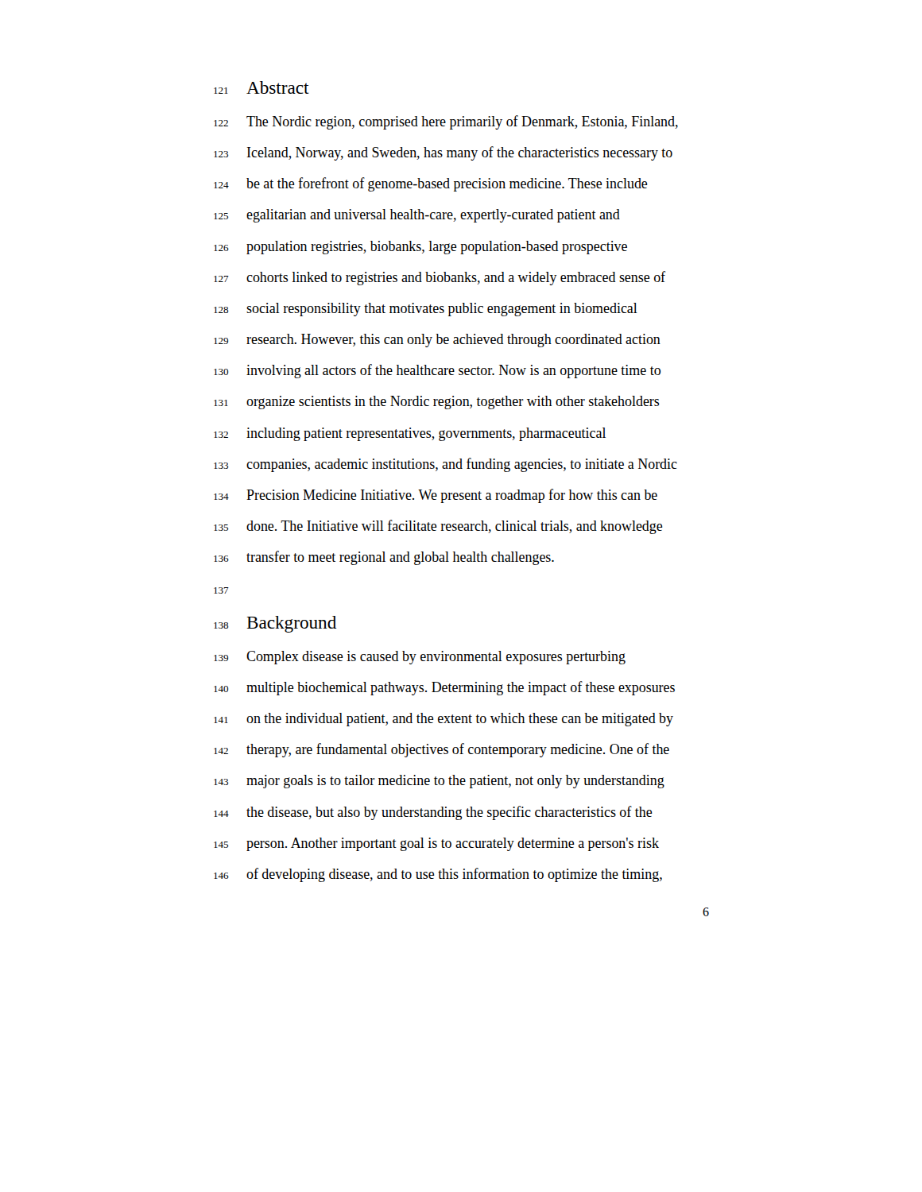121 Abstract
122 The Nordic region, comprised here primarily of Denmark, Estonia, Finland,
123 Iceland, Norway, and Sweden, has many of the characteristics necessary to
124 be at the forefront of genome-based precision medicine. These include
125 egalitarian and universal health-care, expertly-curated patient and
126 population registries, biobanks, large population-based prospective
127 cohorts linked to registries and biobanks, and a widely embraced sense of
128 social responsibility that motivates public engagement in biomedical
129 research. However, this can only be achieved through coordinated action
130 involving all actors of the healthcare sector. Now is an opportune time to
131 organize scientists in the Nordic region, together with other stakeholders
132 including patient representatives, governments, pharmaceutical
133 companies, academic institutions, and funding agencies, to initiate a Nordic
134 Precision Medicine Initiative. We present a roadmap for how this can be
135 done. The Initiative will facilitate research, clinical trials, and knowledge
136 transfer to meet regional and global health challenges.
137
138 Background
139 Complex disease is caused by environmental exposures perturbing
140 multiple biochemical pathways. Determining the impact of these exposures
141 on the individual patient, and the extent to which these can be mitigated by
142 therapy, are fundamental objectives of contemporary medicine. One of the
143 major goals is to tailor medicine to the patient, not only by understanding
144 the disease, but also by understanding the specific characteristics of the
145 person. Another important goal is to accurately determine a person's risk
146 of developing disease, and to use this information to optimize the timing,
6